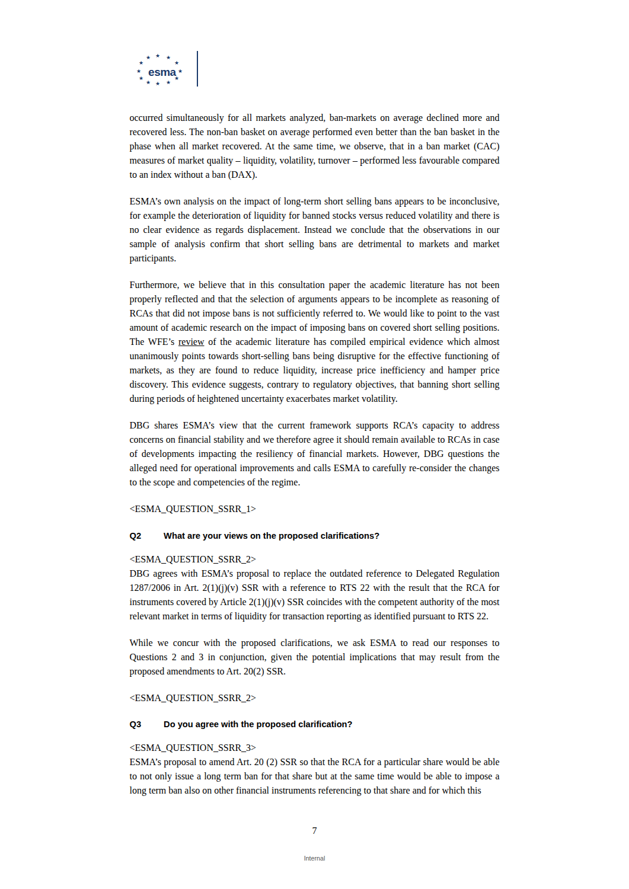★ ★ ★ ★ ★ ★ ★ ★ ★ ★ ★ ★ esma
occurred simultaneously for all markets analyzed, ban-markets on average declined more and recovered less. The non-ban basket on average performed even better than the ban basket in the phase when all market recovered. At the same time, we observe, that in a ban market (CAC) measures of market quality – liquidity, volatility, turnover – performed less favourable compared to an index without a ban (DAX).
ESMA’s own analysis on the impact of long-term short selling bans appears to be inconclusive, for example the deterioration of liquidity for banned stocks versus reduced volatility and there is no clear evidence as regards displacement. Instead we conclude that the observations in our sample of analysis confirm that short selling bans are detrimental to markets and market participants.
Furthermore, we believe that in this consultation paper the academic literature has not been properly reflected and that the selection of arguments appears to be incomplete as reasoning of RCAs that did not impose bans is not sufficiently referred to. We would like to point to the vast amount of academic research on the impact of imposing bans on covered short selling positions. The WFE’s review of the academic literature has compiled empirical evidence which almost unanimously points towards short-selling bans being disruptive for the effective functioning of markets, as they are found to reduce liquidity, increase price inefficiency and hamper price discovery. This evidence suggests, contrary to regulatory objectives, that banning short selling during periods of heightened uncertainty exacerbates market volatility.
DBG shares ESMA’s view that the current framework supports RCA’s capacity to address concerns on financial stability and we therefore agree it should remain available to RCAs in case of developments impacting the resiliency of financial markets. However, DBG questions the alleged need for operational improvements and calls ESMA to carefully re-consider the changes to the scope and competencies of the regime.
<ESMA_QUESTION_SSRR_1>
Q2 What are your views on the proposed clarifications?
<ESMA_QUESTION_SSRR_2>
DBG agrees with ESMA’s proposal to replace the outdated reference to Delegated Regulation 1287/2006 in Art. 2(1)(j)(v) SSR with a reference to RTS 22 with the result that the RCA for instruments covered by Article 2(1)(j)(v) SSR coincides with the competent authority of the most relevant market in terms of liquidity for transaction reporting as identified pursuant to RTS 22.
While we concur with the proposed clarifications, we ask ESMA to read our responses to Questions 2 and 3 in conjunction, given the potential implications that may result from the proposed amendments to Art. 20(2) SSR.
<ESMA_QUESTION_SSRR_2>
Q3 Do you agree with the proposed clarification?
<ESMA_QUESTION_SSRR_3>
ESMA’s proposal to amend Art. 20 (2) SSR so that the RCA for a particular share would be able to not only issue a long term ban for that share but at the same time would be able to impose a long term ban also on other financial instruments referencing to that share and for which this
7
Internal